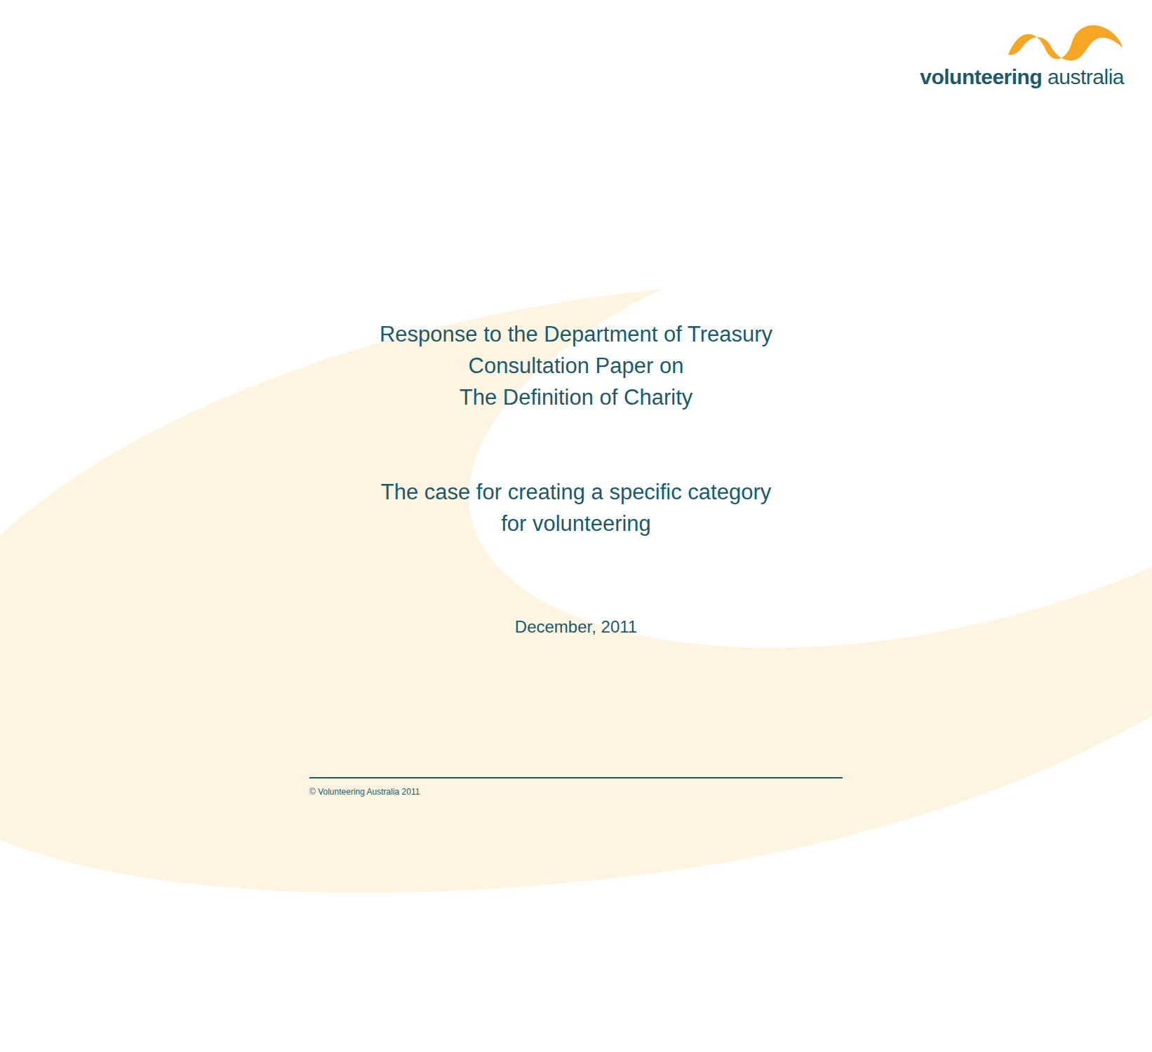volunteering australia
Response to the Department of Treasury Consultation Paper on The Definition of Charity
The case for creating a specific category for volunteering
December, 2011
© Volunteering Australia 2011